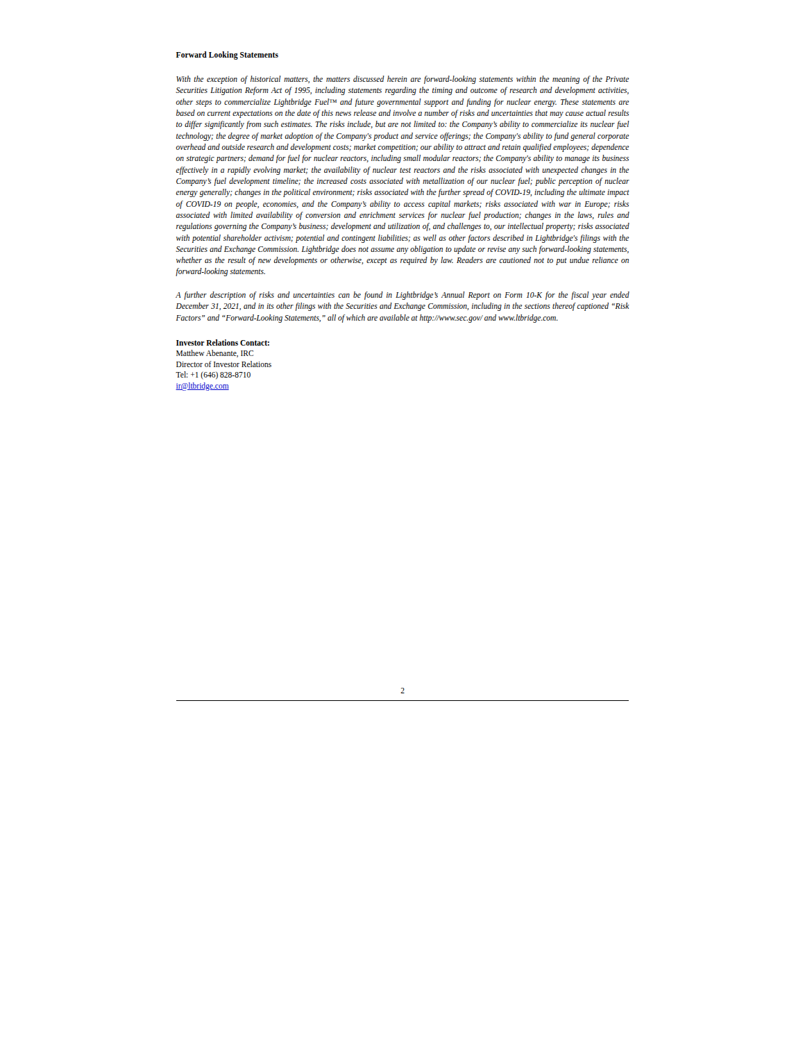Forward Looking Statements
With the exception of historical matters, the matters discussed herein are forward-looking statements within the meaning of the Private Securities Litigation Reform Act of 1995, including statements regarding the timing and outcome of research and development activities, other steps to commercialize Lightbridge Fuel™ and future governmental support and funding for nuclear energy. These statements are based on current expectations on the date of this news release and involve a number of risks and uncertainties that may cause actual results to differ significantly from such estimates. The risks include, but are not limited to: the Company’s ability to commercialize its nuclear fuel technology; the degree of market adoption of the Company's product and service offerings; the Company's ability to fund general corporate overhead and outside research and development costs; market competition; our ability to attract and retain qualified employees; dependence on strategic partners; demand for fuel for nuclear reactors, including small modular reactors; the Company's ability to manage its business effectively in a rapidly evolving market; the availability of nuclear test reactors and the risks associated with unexpected changes in the Company’s fuel development timeline; the increased costs associated with metallization of our nuclear fuel; public perception of nuclear energy generally; changes in the political environment; risks associated with the further spread of COVID-19, including the ultimate impact of COVID-19 on people, economies, and the Company’s ability to access capital markets; risks associated with war in Europe; risks associated with limited availability of conversion and enrichment services for nuclear fuel production; changes in the laws, rules and regulations governing the Company’s business; development and utilization of, and challenges to, our intellectual property; risks associated with potential shareholder activism; potential and contingent liabilities; as well as other factors described in Lightbridge's filings with the Securities and Exchange Commission. Lightbridge does not assume any obligation to update or revise any such forward-looking statements, whether as the result of new developments or otherwise, except as required by law. Readers are cautioned not to put undue reliance on forward-looking statements.
A further description of risks and uncertainties can be found in Lightbridge’s Annual Report on Form 10-K for the fiscal year ended December 31, 2021, and in its other filings with the Securities and Exchange Commission, including in the sections thereof captioned “Risk Factors” and “Forward-Looking Statements,” all of which are available at http://www.sec.gov/ and www.ltbridge.com.
Investor Relations Contact:
Matthew Abenante, IRC
Director of Investor Relations
Tel: +1 (646) 828-8710
ir@ltbridge.com
2